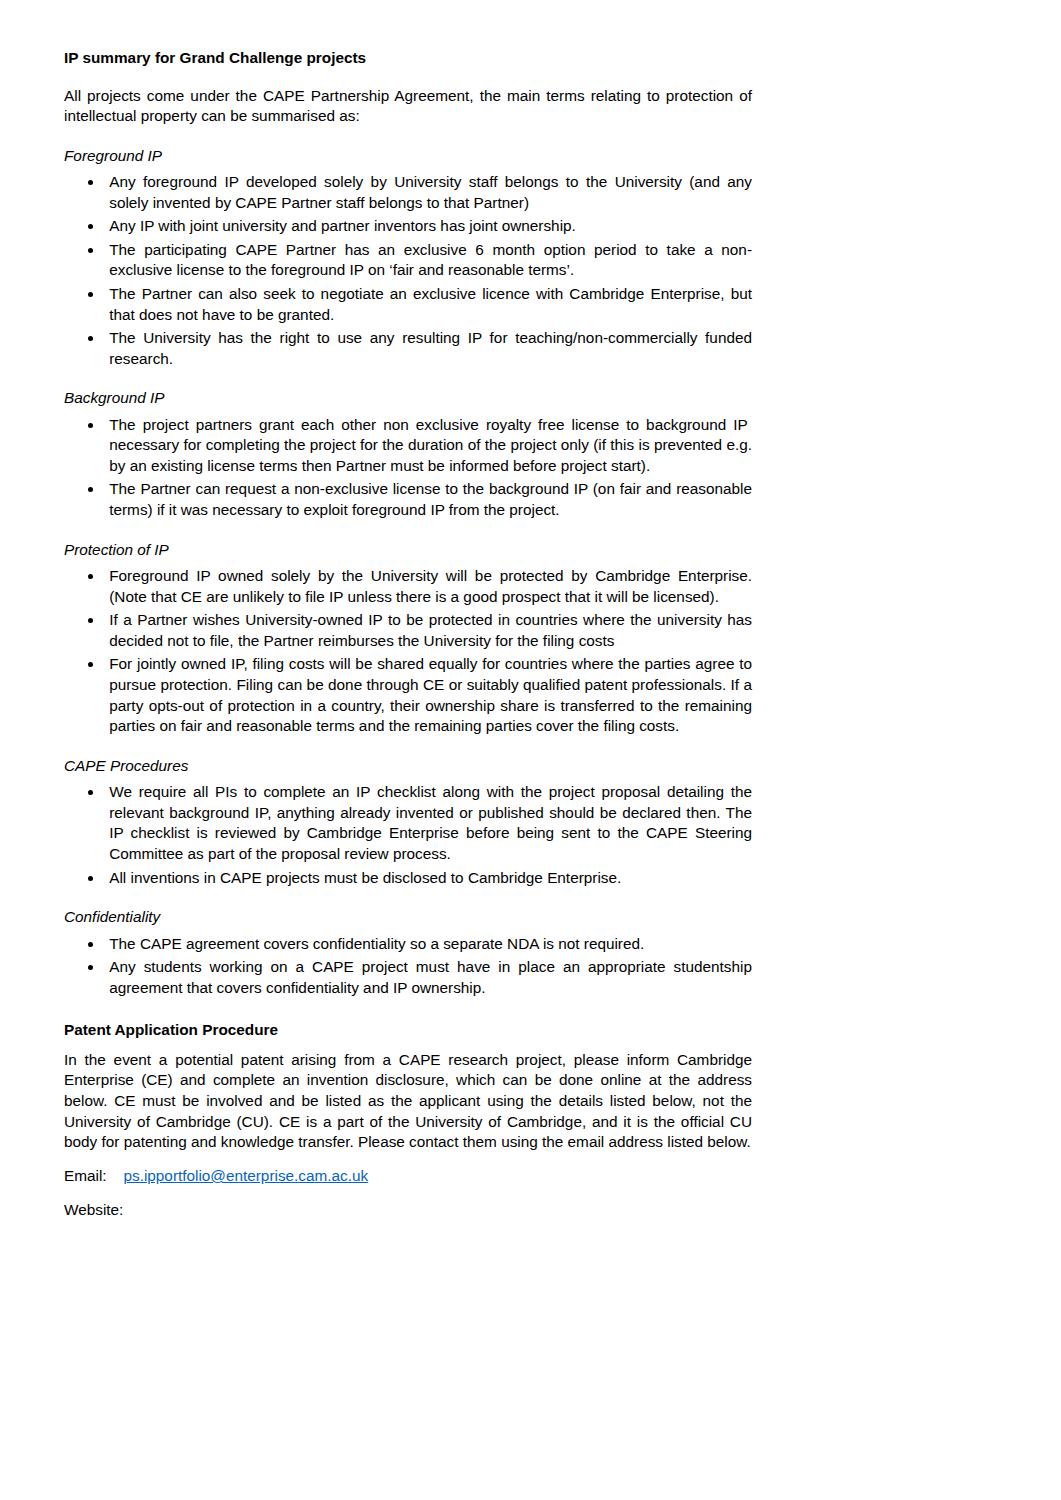IP summary for Grand Challenge projects
All projects come under the CAPE Partnership Agreement, the main terms relating to protection of intellectual property can be summarised as:
Foreground IP
Any foreground IP developed solely by University staff belongs to the University (and any solely invented by CAPE Partner staff belongs to that Partner)
Any IP with joint university and partner inventors has joint ownership.
The participating CAPE Partner has an exclusive 6 month option period to take a non-exclusive license to the foreground IP on ‘fair and reasonable terms’.
The Partner can also seek to negotiate an exclusive licence with Cambridge Enterprise, but that does not have to be granted.
The University has the right to use any resulting IP for teaching/non-commercially funded research.
Background IP
The project partners grant each other non exclusive royalty free license to background IP necessary for completing the project for the duration of the project only (if this is prevented e.g. by an existing license terms then Partner must be informed before project start).
The Partner can request a non-exclusive license to the background IP (on fair and reasonable terms) if it was necessary to exploit foreground IP from the project.
Protection of IP
Foreground IP owned solely by the University will be protected by Cambridge Enterprise. (Note that CE are unlikely to file IP unless there is a good prospect that it will be licensed).
If a Partner wishes University-owned IP to be protected in countries where the university has decided not to file, the Partner reimburses the University for the filing costs
For jointly owned IP, filing costs will be shared equally for countries where the parties agree to pursue protection. Filing can be done through CE or suitably qualified patent professionals. If a party opts-out of protection in a country, their ownership share is transferred to the remaining parties on fair and reasonable terms and the remaining parties cover the filing costs.
CAPE Procedures
We require all PIs to complete an IP checklist along with the project proposal detailing the relevant background IP, anything already invented or published should be declared then. The IP checklist is reviewed by Cambridge Enterprise before being sent to the CAPE Steering Committee as part of the proposal review process.
All inventions in CAPE projects must be disclosed to Cambridge Enterprise.
Confidentiality
The CAPE agreement covers confidentiality so a separate NDA is not required.
Any students working on a CAPE project must have in place an appropriate studentship agreement that covers confidentiality and IP ownership.
Patent Application Procedure
In the event a potential patent arising from a CAPE research project, please inform Cambridge Enterprise (CE) and complete an invention disclosure, which can be done online at the address below. CE must be involved and be listed as the applicant using the details listed below, not the University of Cambridge (CU). CE is a part of the University of Cambridge, and it is the official CU body for patenting and knowledge transfer. Please contact them using the email address listed below.
Email: ps.ipportfolio@enterprise.cam.ac.uk
Website: